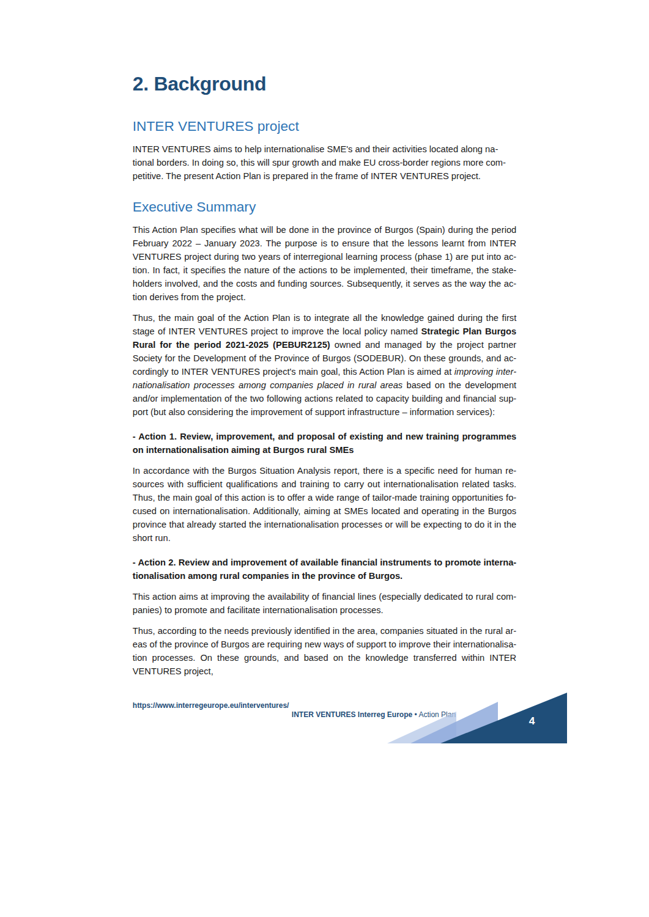2. Background
INTER VENTURES project
INTER VENTURES aims to help internationalise SME's and their activities located along national borders. In doing so, this will spur growth and make EU cross-border regions more competitive. The present Action Plan is prepared in the frame of INTER VENTURES project.
Executive Summary
This Action Plan specifies what will be done in the province of Burgos (Spain) during the period February 2022 – January 2023. The purpose is to ensure that the lessons learnt from INTER VENTURES project during two years of interregional learning process (phase 1) are put into action. In fact, it specifies the nature of the actions to be implemented, their timeframe, the stakeholders involved, and the costs and funding sources. Subsequently, it serves as the way the action derives from the project.
Thus, the main goal of the Action Plan is to integrate all the knowledge gained during the first stage of INTER VENTURES project to improve the local policy named Strategic Plan Burgos Rural for the period 2021-2025 (PEBUR2125) owned and managed by the project partner Society for the Development of the Province of Burgos (SODEBUR). On these grounds, and accordingly to INTER VENTURES project's main goal, this Action Plan is aimed at improving internationalisation processes among companies placed in rural areas based on the development and/or implementation of the two following actions related to capacity building and financial support (but also considering the improvement of support infrastructure – information services):
- Action 1. Review, improvement, and proposal of existing and new training programmes on internationalisation aiming at Burgos rural SMEs
In accordance with the Burgos Situation Analysis report, there is a specific need for human resources with sufficient qualifications and training to carry out internationalisation related tasks. Thus, the main goal of this action is to offer a wide range of tailor-made training opportunities focused on internationalisation. Additionally, aiming at SMEs located and operating in the Burgos province that already started the internationalisation processes or will be expecting to do it in the short run.
- Action 2. Review and improvement of available financial instruments to promote internationalisation among rural companies in the province of Burgos.
This action aims at improving the availability of financial lines (especially dedicated to rural companies) to promote and facilitate internationalisation processes.
Thus, according to the needs previously identified in the area, companies situated in the rural areas of the province of Burgos are requiring new ways of support to improve their internationalisation processes. On these grounds, and based on the knowledge transferred within INTER VENTURES project,
https://www.interregeurope.eu/interventures/
INTER VENTURES Interreg Europe • Action Plan
4